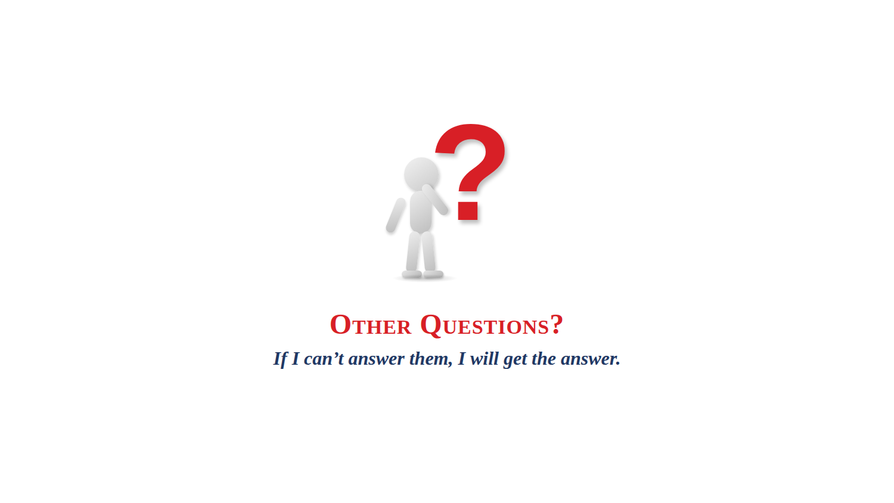?
Other Questions?
If I can’t answer them, I will get the answer.